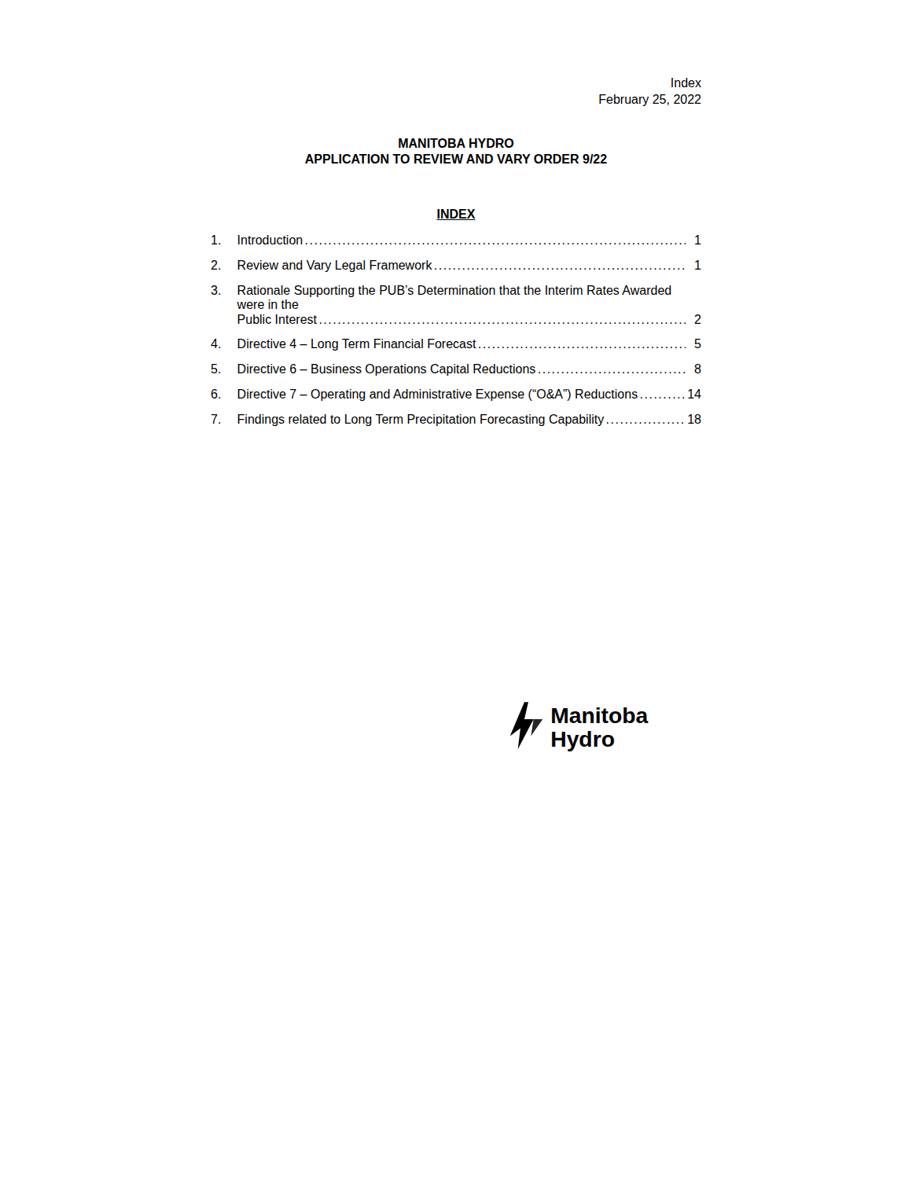Index
February 25, 2022
MANITOBA HYDRO
APPLICATION TO REVIEW AND VARY ORDER 9/22
INDEX
1. Introduction .................................................................................................................. 1
2. Review and Vary Legal Framework ....................................................................................... 1
3. Rationale Supporting the PUB’s Determination that the Interim Rates Awarded were in the Public Interest .............................................................................................................................. 2
4. Directive 4 – Long Term Financial Forecast ........................................................................... 5
5. Directive 6 – Business Operations Capital Reductions ........................................................... 8
6. Directive 7 – Operating and Administrative Expense (“O&A”) Reductions .......................... 14
7. Findings related to Long Term Precipitation Forecasting Capability .................................... 18
Manitoba Hydro